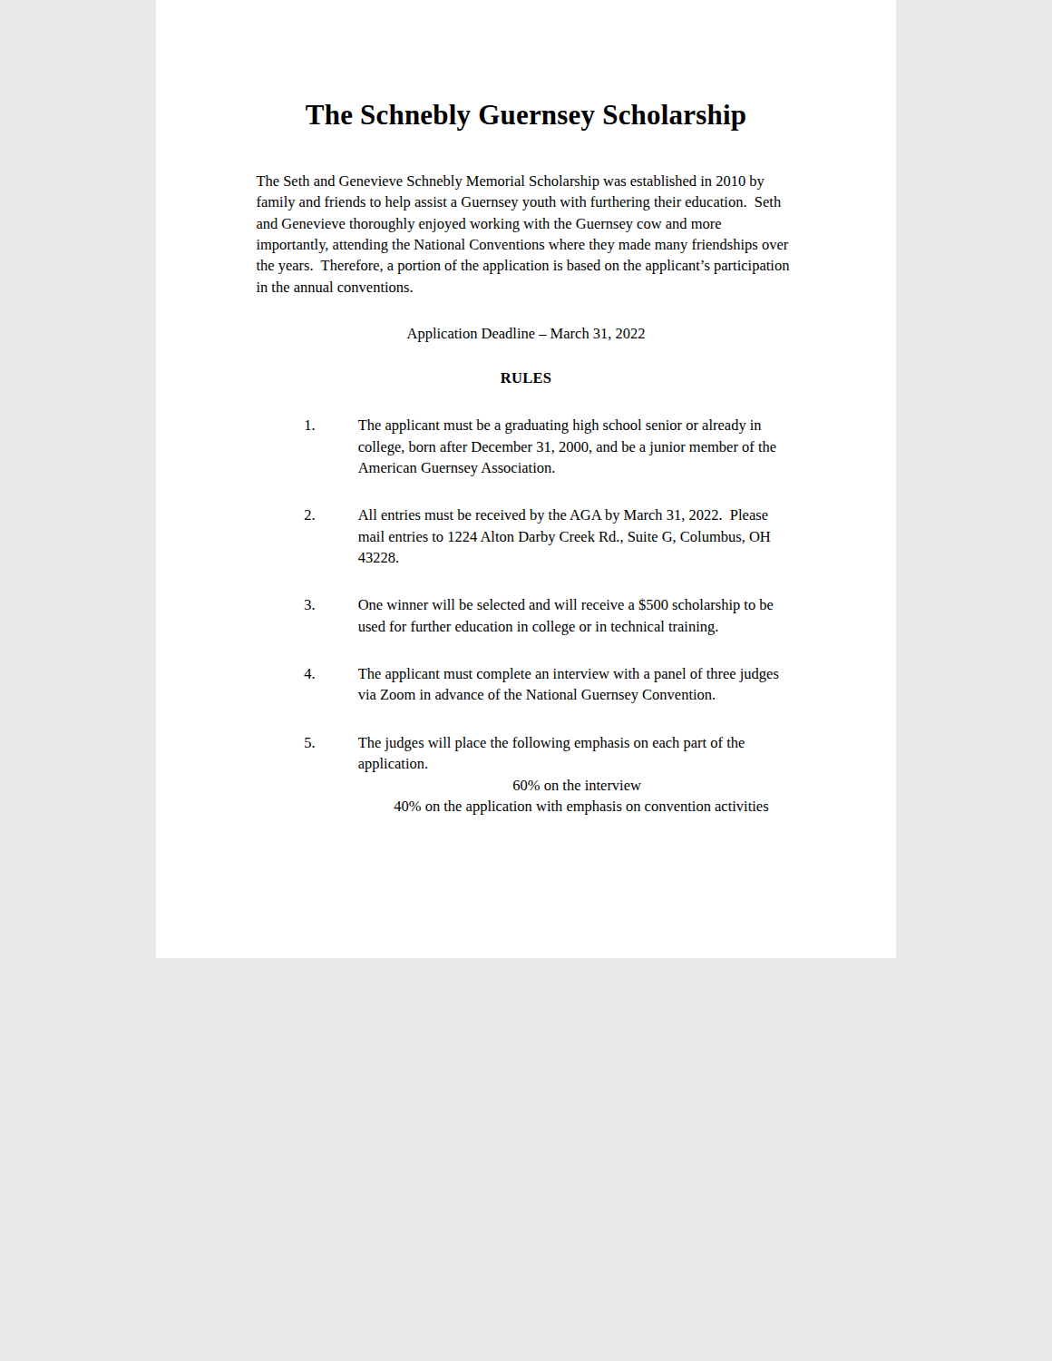The Schnebly Guernsey Scholarship
The Seth and Genevieve Schnebly Memorial Scholarship was established in 2010 by family and friends to help assist a Guernsey youth with furthering their education. Seth and Genevieve thoroughly enjoyed working with the Guernsey cow and more importantly, attending the National Conventions where they made many friendships over the years. Therefore, a portion of the application is based on the applicant’s participation in the annual conventions.
Application Deadline – March 31, 2022
RULES
The applicant must be a graduating high school senior or already in college, born after December 31, 2000, and be a junior member of the American Guernsey Association.
All entries must be received by the AGA by March 31, 2022. Please mail entries to 1224 Alton Darby Creek Rd., Suite G, Columbus, OH 43228.
One winner will be selected and will receive a $500 scholarship to be used for further education in college or in technical training.
The applicant must complete an interview with a panel of three judges via Zoom in advance of the National Guernsey Convention.
The judges will place the following emphasis on each part of the application.
60% on the interview 40% on the application with emphasis on convention activities